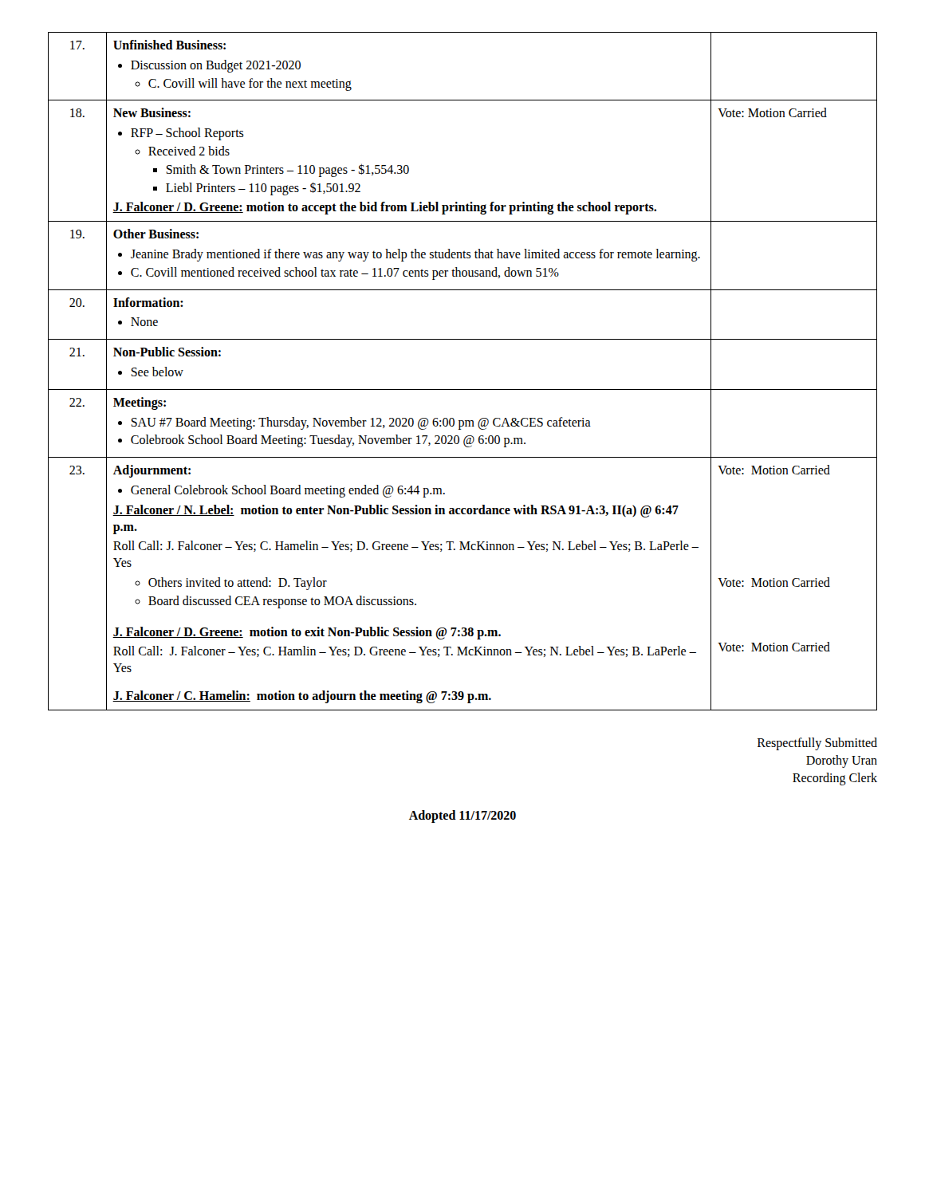| 17. | Unfinished Business: Discussion on Budget 2021-2020 C. Covill will have for the next meeting | |
| 18. | New Business: RFP – School Reports Received 2 bids Smith & Town Printers – 110 pages - $1,554.30 Liebl Printers – 110 pages - $1,501.92 J. Falconer / D. Greene: motion to accept the bid from Liebl printing for printing the school reports. | Vote: Motion Carried |
| 19. | Other Business: Jeanine Brady mentioned if there was any way to help the students that have limited access for remote learning. C. Covill mentioned received school tax rate – 11.07 cents per thousand, down 51% | |
| 20. | Information: None | |
| 21. | Non-Public Session: See below | |
| 22. | Meetings: SAU #7 Board Meeting: Thursday, November 12, 2020 @ 6:00 pm @ CA&CES cafeteria Colebrook School Board Meeting: Tuesday, November 17, 2020 @ 6:00 p.m. | |
| 23. | Adjournment: General Colebrook School Board meeting ended @ 6:44 p.m. J. Falconer / N. Lebel: motion to enter Non-Public Session in accordance with RSA 91-A:3, II(a) @ 6:47 p.m. Roll Call: J. Falconer – Yes; C. Hamelin – Yes; D. Greene – Yes; T. McKinnon – Yes; N. Lebel – Yes; B. LaPerle – Yes Others invited to attend: D. Taylor Board discussed CEA response to MOA discussions. J. Falconer / D. Greene: motion to exit Non-Public Session @ 7:38 p.m. Roll Call: J. Falconer – Yes; C. Hamlin – Yes; D. Greene – Yes; T. McKinnon – Yes; N. Lebel – Yes; B. LaPerle – Yes J. Falconer / C. Hamelin: motion to adjourn the meeting @ 7:39 p.m. | Vote: Motion Carried Vote: Motion Carried Vote: Motion Carried |
Respectfully Submitted
Dorothy Uran
Recording Clerk
Adopted 11/17/2020